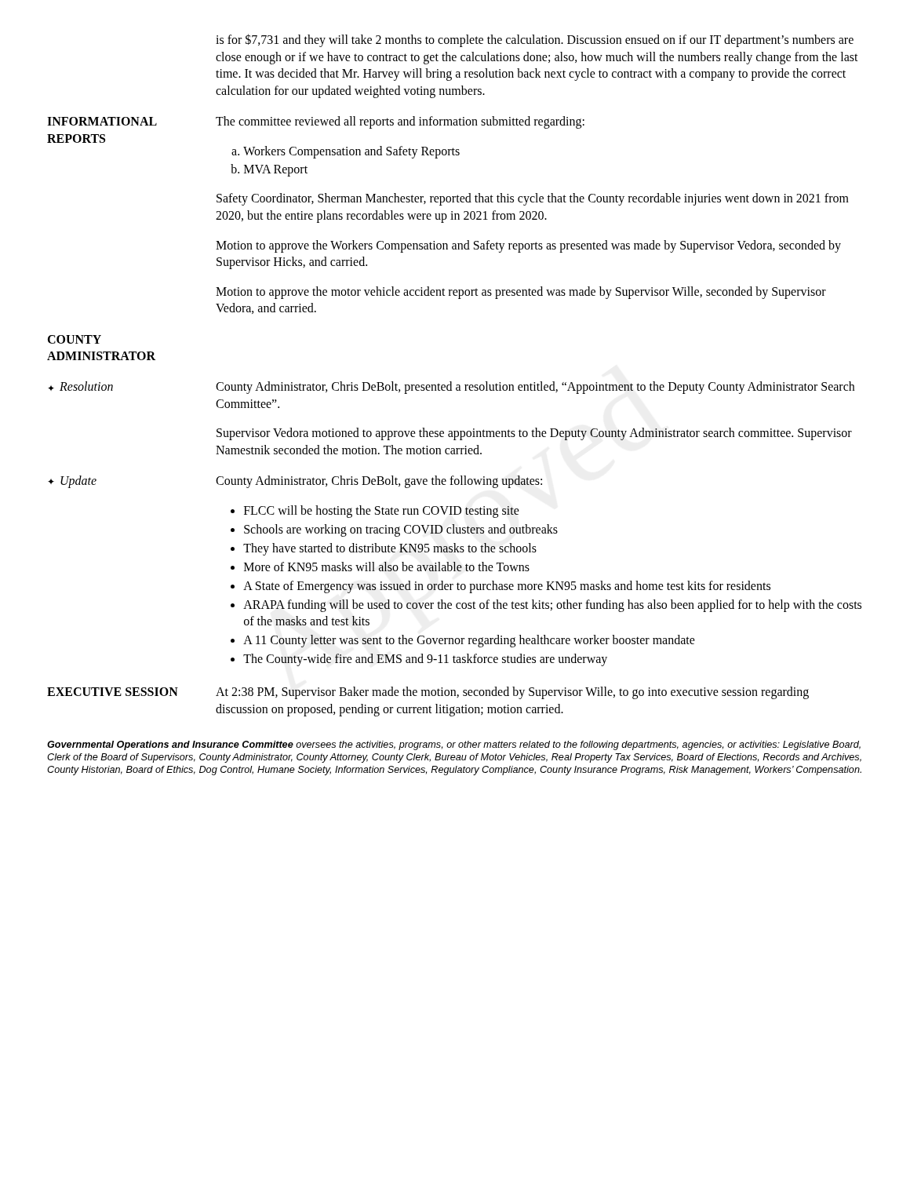Approved
is for $7,731 and they will take 2 months to complete the calculation. Discussion ensued on if our IT department’s numbers are close enough or if we have to contract to get the calculations done; also, how much will the numbers really change from the last time. It was decided that Mr. Harvey will bring a resolution back next cycle to contract with a company to provide the correct calculation for our updated weighted voting numbers.
INFORMATIONAL
REPORTS
The committee reviewed all reports and information submitted regarding:
Workers Compensation and Safety Reports
MVA Report
Safety Coordinator, Sherman Manchester, reported that this cycle that the County recordable injuries went down in 2021 from 2020, but the entire plans recordables were up in 2021 from 2020.
Motion to approve the Workers Compensation and Safety reports as presented was made by Supervisor Vedora, seconded by Supervisor Hicks, and carried.
Motion to approve the motor vehicle accident report as presented was made by Supervisor Wille, seconded by Supervisor Vedora, and carried.
COUNTY
ADMINISTRATOR
✦Resolution
County Administrator, Chris DeBolt, presented a resolution entitled, “Appointment to the Deputy County Administrator Search Committee”.
Supervisor Vedora motioned to approve these appointments to the Deputy County Administrator search committee. Supervisor Namestnik seconded the motion. The motion carried.
✦Update
County Administrator, Chris DeBolt, gave the following updates:
FLCC will be hosting the State run COVID testing site
Schools are working on tracing COVID clusters and outbreaks
They have started to distribute KN95 masks to the schools
More of KN95 masks will also be available to the Towns
A State of Emergency was issued in order to purchase more KN95 masks and home test kits for residents
ARAPA funding will be used to cover the cost of the test kits; other funding has also been applied for to help with the costs of the masks and test kits
A 11 County letter was sent to the Governor regarding healthcare worker booster mandate
The County-wide fire and EMS and 9-11 taskforce studies are underway
EXECUTIVE SESSION
At 2:38 PM, Supervisor Baker made the motion, seconded by Supervisor Wille, to go into executive session regarding discussion on proposed, pending or current litigation; motion carried.
Governmental Operations and Insurance Committee oversees the activities, programs, or other matters related to the following departments, agencies, or activities: Legislative Board, Clerk of the Board of Supervisors, County Administrator, County Attorney, County Clerk, Bureau of Motor Vehicles, Real Property Tax Services, Board of Elections, Records and Archives, County Historian, Board of Ethics, Dog Control, Humane Society, Information Services, Regulatory Compliance, County Insurance Programs, Risk Management, Workers’ Compensation.